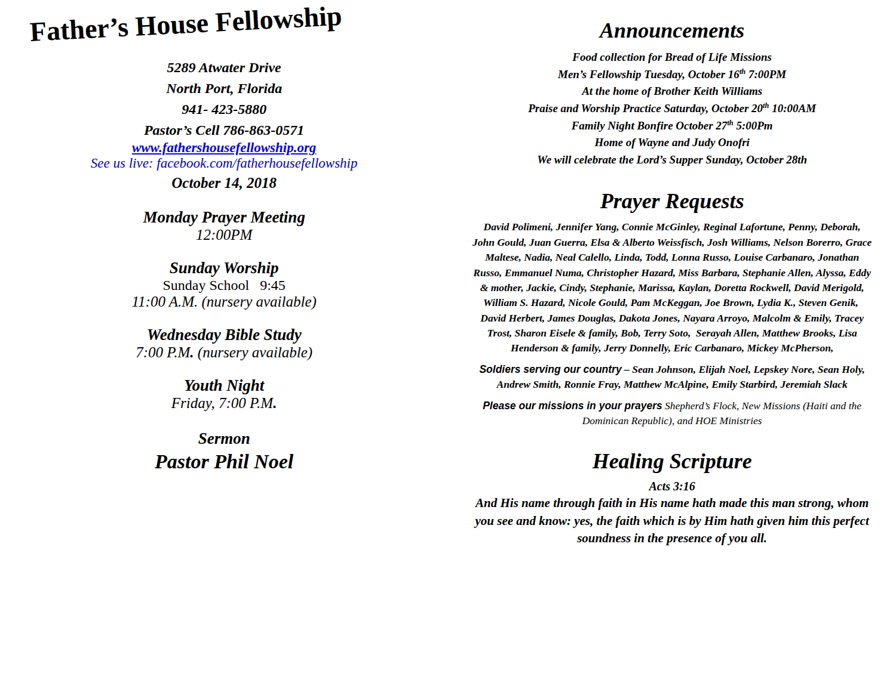Father’s House Fellowship
5289 Atwater Drive
North Port, Florida
941- 423-5880
Pastor’s Cell 786-863-0571
www.fathershousefellowship.org
See us live: facebook.com/fatherhousefellowship
October 14, 2018
Monday Prayer Meeting
12:00PM
Sunday Worship
Sunday School 9:45
11:00 A.M. (nursery available)
Wednesday Bible Study
7:00 P.M. (nursery available)
Youth Night
Friday, 7:00 P.M.
Sermon
Pastor Phil Noel
Announcements
Food collection for Bread of Life Missions
Men’s Fellowship Tuesday, October 16th 7:00PM
At the home of Brother Keith Williams
Praise and Worship Practice Saturday, October 20th 10:00AM
Family Night Bonfire October 27th 5:00Pm
Home of Wayne and Judy Onofri
We will celebrate the Lord’s Supper Sunday, October 28th
Prayer Requests
David Polimeni, Jennifer Yang, Connie McGinley, Reginal Lafortune, Penny, Deborah, John Gould, Juan Guerra, Elsa & Alberto Weissfisch, Josh Williams, Nelson Borerro, Grace Maltese, Nadia, Neal Calello, Linda, Todd, Lonna Russo, Louise Carbanaro, Jonathan Russo, Emmanuel Numa, Christopher Hazard, Miss Barbara, Stephanie Allen, Alyssa, Eddy & mother, Jackie, Cindy, Stephanie, Marissa, Kaylan, Doretta Rockwell, David Merigold, William S. Hazard, Nicole Gould, Pam McKeggan, Joe Brown, Lydia K., Steven Genik, David Herbert, James Douglas, Dakota Jones, Nayara Arroyo, Malcolm & Emily, Tracey Trost, Sharon Eisele & family, Bob, Terry Soto, Serayah Allen, Matthew Brooks, Lisa Henderson & family, Jerry Donnelly, Eric Carbanaro, Mickey McPherson,
Soldiers serving our country – Sean Johnson, Elijah Noel, Lepskey Nore, Sean Holy, Andrew Smith, Ronnie Fray, Matthew McAlpine, Emily Starbird, Jeremiah Slack
Please our missions in your prayers Shepherd’s Flock, New Missions (Haiti and the Dominican Republic), and HOE Ministries
Healing Scripture
Acts 3:16
And His name through faith in His name hath made this man strong, whom you see and know: yes, the faith which is by Him hath given him this perfect soundness in the presence of you all.